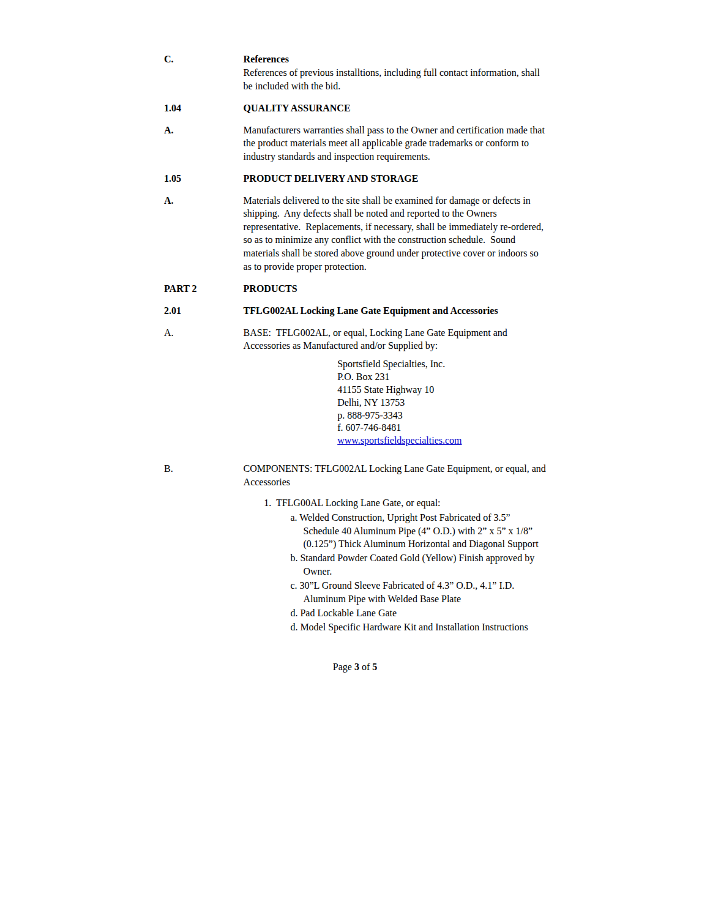| C. | References References of previous installtions, including full contact information, shall be included with the bid. |
| 1.04 | QUALITY ASSURANCE |
| A. | Manufacturers warranties shall pass to the Owner and certification made that the product materials meet all applicable grade trademarks or conform to industry standards and inspection requirements. |
| 1.05 | PRODUCT DELIVERY AND STORAGE |
| A. | Materials delivered to the site shall be examined for damage or defects in shipping. Any defects shall be noted and reported to the Owners representative. Replacements, if necessary, shall be immediately re-ordered, so as to minimize any conflict with the construction schedule. Sound materials shall be stored above ground under protective cover or indoors so as to provide proper protection. |
| PART 2 | PRODUCTS |
| 2.01 | TFLG002AL Locking Lane Gate Equipment and Accessories |
| A. | BASE: TFLG002AL, or equal, Locking Lane Gate Equipment and Accessories as Manufactured and/or Supplied by: Sportsfield Specialties, Inc. P.O. Box 231 41155 State Highway 10 Delhi, NY 13753 p. 888-975-3343 f. 607-746-8481 www.sportsfieldspecialties.com |
| B. | COMPONENTS: TFLG002AL Locking Lane Gate Equipment, or equal, and Accessories 1. TFLG00AL Locking Lane Gate, or equal: a. Welded Construction, Upright Post Fabricated of 3.5” Schedule 40 Aluminum Pipe (4” O.D.) with 2” x 5” x 1/8” (0.125”) Thick Aluminum Horizontal and Diagonal Support b. Standard Powder Coated Gold (Yellow) Finish approved by Owner. c. 30”L Ground Sleeve Fabricated of 4.3” O.D., 4.1” I.D. Aluminum Pipe with Welded Base Plate d. Pad Lockable Lane Gate d. Model Specific Hardware Kit and Installation Instructions |
Page 3 of 5